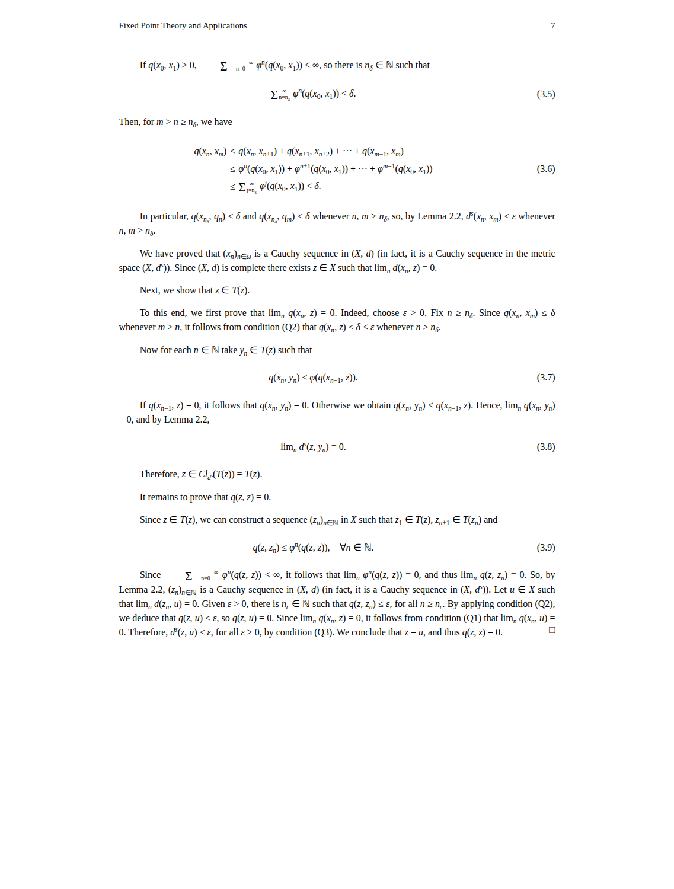Fixed Point Theory and Applications 7
If q(x0, x1) > 0, Σ∞
n=0 φn(q(x0, x1)) < ∞, so there is nδ ∈ ℕ such that
Σ∞
n=nδ φn(q(x0, x1)) < δ. (3.5)
Then, for m > n ≥ nδ, we have
q(xn, xm)
≤
q(xn, xn+1) + q(xn+1, xn+2) + ··· + q(xm−1, xm)
≤
φn(q(x0, x1)) + φn+1(q(x0, x1)) + ··· + φm−1(q(x0, x1))
≤
Σ∞
j=nδ φj(q(x0, x1)) < δ.
(3.6)
In particular, q(xnδ, qn) ≤ δ and q(xnδ, qm) ≤ δ whenever n, m > nδ, so, by Lemma 2.2, ds(xn, xm) ≤ ε whenever n, m > nδ.
We have proved that (xn)n∈ω is a Cauchy sequence in (X, d) (in fact, it is a Cauchy sequence in the metric space (X, ds)). Since (X, d) is complete there exists z ∈ X such that limn d(xn, z) = 0.
Next, we show that z ∈ T(z).
To this end, we first prove that limn q(xn, z) = 0. Indeed, choose ε > 0. Fix n ≥ nδ. Since q(xn, xm) ≤ δ whenever m > n, it follows from condition (Q2) that q(xn, z) ≤ δ < ε whenever n ≥ nδ.
Now for each n ∈ ℕ take yn ∈ T(z) such that
q(xn, yn) ≤ φ(q(xn−1, z)). (3.7)
If q(xn−1, z) = 0, it follows that q(xn, yn) = 0. Otherwise we obtain q(xn, yn) < q(xn−1, z). Hence, limn q(xn, yn) = 0, and by Lemma 2.2,
limn ds(z, yn) = 0. (3.8)
Therefore, z ∈ Clds(T(z)) = T(z).
It remains to prove that q(z, z) = 0.
Since z ∈ T(z), we can construct a sequence (zn)n∈ℕ in X such that z1 ∈ T(z), zn+1 ∈ T(zn) and
q(z, zn) ≤ φn(q(z, z)), ∀n ∈ ℕ. (3.9)
Since Σ∞
n=0 φn(q(z, z)) < ∞, it follows that limn φn(q(z, z)) = 0, and thus limn q(z, zn) = 0. So, by Lemma 2.2, (zn)n∈ℕ is a Cauchy sequence in (X, d) (in fact, it is a Cauchy sequence in (X, ds)). Let u ∈ X such that limn d(zn, u) = 0. Given ε > 0, there is nε ∈ ℕ such that q(z, zn) ≤ ε, for all n ≥ nε. By applying condition (Q2), we deduce that q(z, u) ≤ ε, so q(z, u) = 0. Since limn q(xn, z) = 0, it follows from condition (Q1) that limn q(xn, u) = 0. Therefore, ds(z, u) ≤ ε, for all ε > 0, by condition (Q3). We conclude that z = u, and thus q(z, z) = 0.□